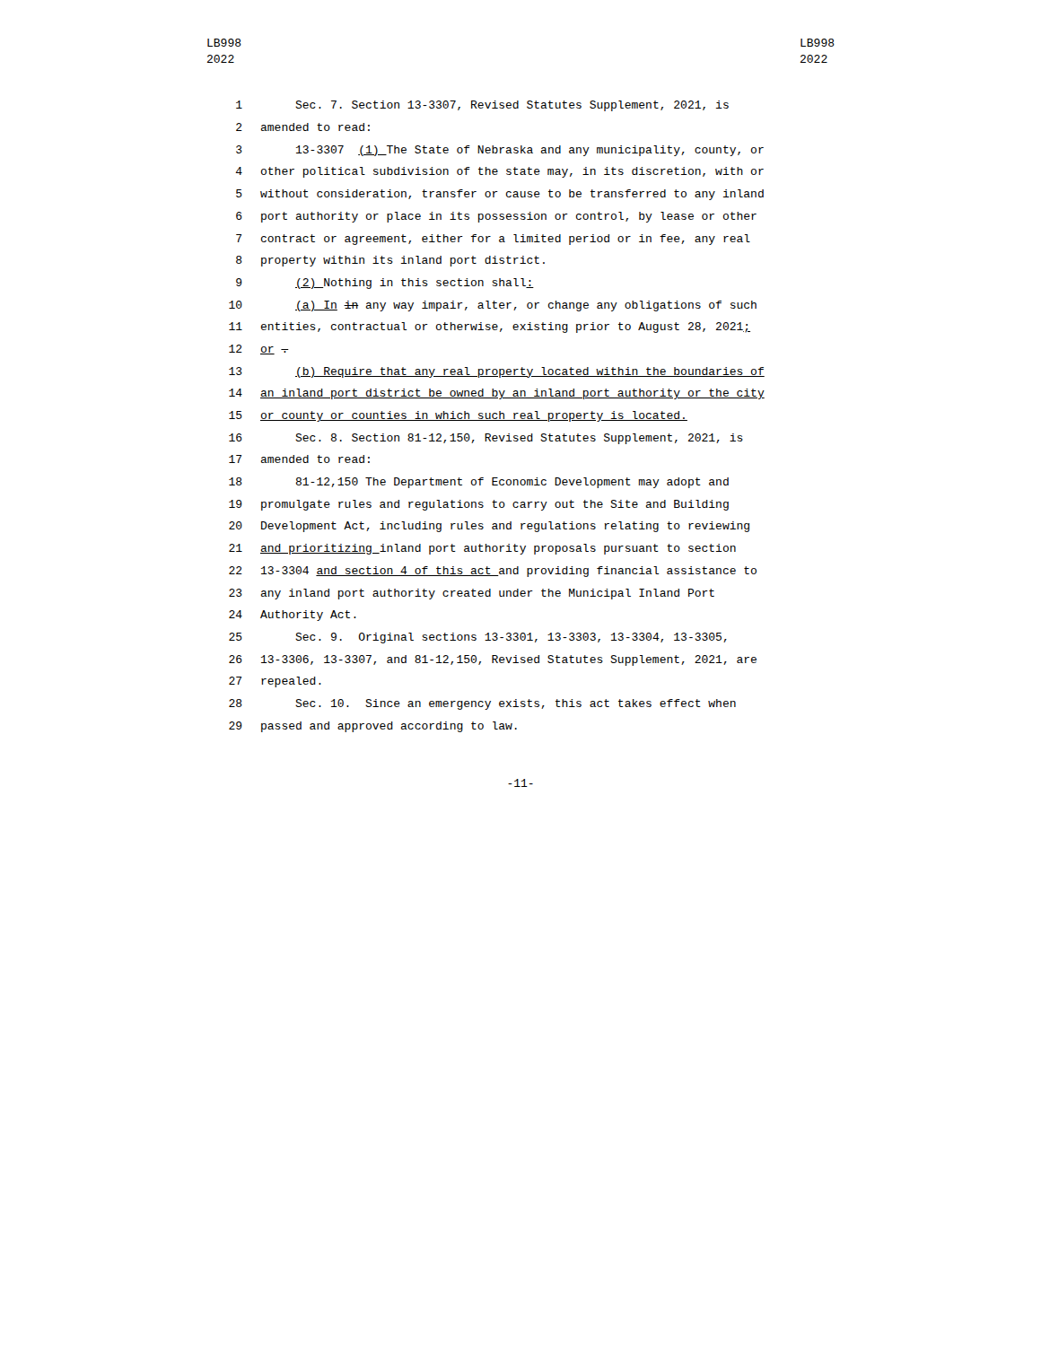LB998
2022
LB998
2022
1 Sec. 7. Section 13-3307, Revised Statutes Supplement, 2021, is
2 amended to read:
3 13-3307 (1) The State of Nebraska and any municipality, county, or
4 other political subdivision of the state may, in its discretion, with or
5 without consideration, transfer or cause to be transferred to any inland
6 port authority or place in its possession or control, by lease or other
7 contract or agreement, either for a limited period or in fee, any real
8 property within its inland port district.
9 (2) Nothing in this section shall:
10 (a) In in any way impair, alter, or change any obligations of such
11 entities, contractual or otherwise, existing prior to August 28, 2021;
12 or .
13 (b) Require that any real property located within the boundaries of
14 an inland port district be owned by an inland port authority or the city
15 or county or counties in which such real property is located.
16 Sec. 8. Section 81-12,150, Revised Statutes Supplement, 2021, is
17 amended to read:
18 81-12,150 The Department of Economic Development may adopt and
19 promulgate rules and regulations to carry out the Site and Building
20 Development Act, including rules and regulations relating to reviewing
21 and prioritizing inland port authority proposals pursuant to section
2213-3304 and section 4 of this act and providing financial assistance to
23 any inland port authority created under the Municipal Inland Port
24 Authority Act.
25 Sec. 9. Original sections 13-3301, 13-3303, 13-3304, 13-3305,
2613-3306, 13-3307, and 81-12,150, Revised Statutes Supplement, 2021, are
27 repealed.
28 Sec. 10. Since an emergency exists, this act takes effect when
29 passed and approved according to law.
-11-